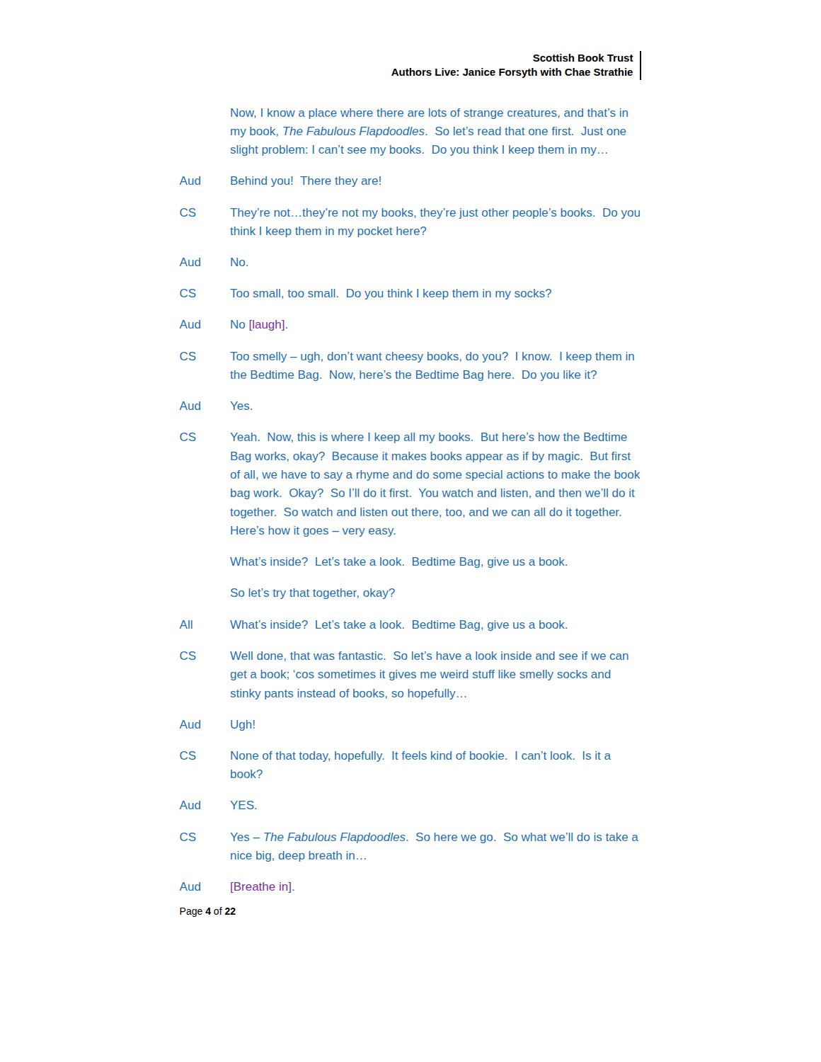Scottish Book Trust
Authors Live: Janice Forsyth with Chae Strathie
Now, I know a place where there are lots of strange creatures, and that’s in my book, The Fabulous Flapdoodles. So let’s read that one first. Just one slight problem: I can’t see my books. Do you think I keep them in my…
Aud
Behind you! There they are!
CS
They’re not…they’re not my books, they’re just other people’s books. Do you think I keep them in my pocket here?
Aud
No.
CS
Too small, too small. Do you think I keep them in my socks?
Aud
No [laugh].
CS
Too smelly – ugh, don’t want cheesy books, do you? I know. I keep them in the Bedtime Bag. Now, here’s the Bedtime Bag here. Do you like it?
Aud
Yes.
CS
Yeah. Now, this is where I keep all my books. But here’s how the Bedtime Bag works, okay? Because it makes books appear as if by magic. But first of all, we have to say a rhyme and do some special actions to make the book bag work. Okay? So I’ll do it first. You watch and listen, and then we’ll do it together. So watch and listen out there, too, and we can all do it together. Here’s how it goes – very easy.
What’s inside? Let’s take a look. Bedtime Bag, give us a book.
So let’s try that together, okay?
All
What’s inside? Let’s take a look. Bedtime Bag, give us a book.
CS
Well done, that was fantastic. So let’s have a look inside and see if we can get a book; ‘cos sometimes it gives me weird stuff like smelly socks and stinky pants instead of books, so hopefully…
Aud
Ugh!
CS
None of that today, hopefully. It feels kind of bookie. I can’t look. Is it a book?
Aud
YES.
CS
Yes – The Fabulous Flapdoodles. So here we go. So what we’ll do is take a nice big, deep breath in…
Aud
[Breathe in].
Page 4 of 22